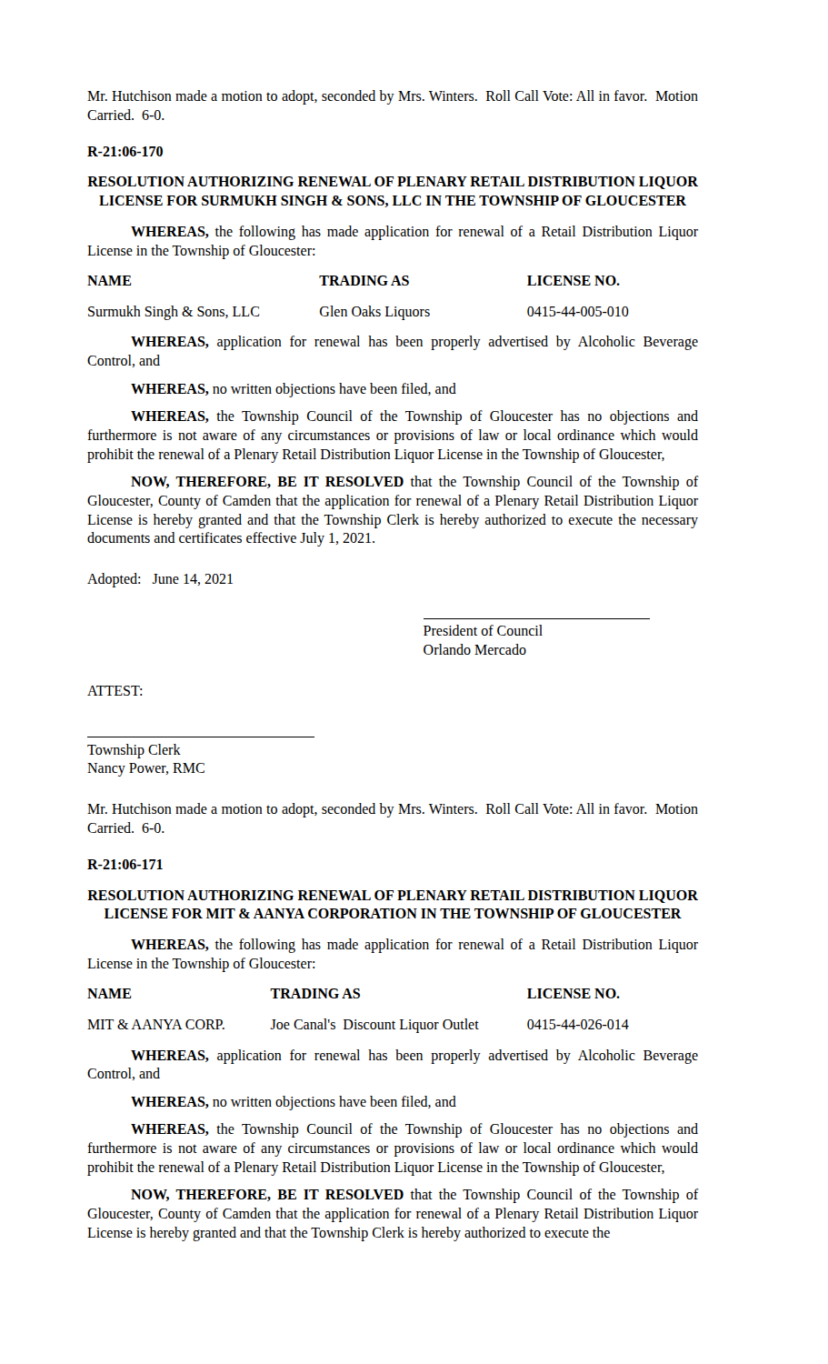Mr. Hutchison made a motion to adopt, seconded by Mrs. Winters. Roll Call Vote: All in favor. Motion Carried. 6-0.
R-21:06-170
Resolution Authorizing Renewal of Plenary Retail Distribution Liquor License for Surmukh Singh & Sons, LLC in the Township of Gloucester
WHEREAS, the following has made application for renewal of a Retail Distribution Liquor License in the Township of Gloucester:
| NAME | TRADING AS | LICENSE NO. |
| --- | --- | --- |
| Surmukh Singh & Sons, LLC | Glen Oaks Liquors | 0415-44-005-010 |
WHEREAS, application for renewal has been properly advertised by Alcoholic Beverage Control, and
WHEREAS, no written objections have been filed, and
WHEREAS, the Township Council of the Township of Gloucester has no objections and furthermore is not aware of any circumstances or provisions of law or local ordinance which would prohibit the renewal of a Plenary Retail Distribution Liquor License in the Township of Gloucester,
NOW, THEREFORE, BE IT RESOLVED that the Township Council of the Township of Gloucester, County of Camden that the application for renewal of a Plenary Retail Distribution Liquor License is hereby granted and that the Township Clerk is hereby authorized to execute the necessary documents and certificates effective July 1, 2021.
Adopted: June 14, 2021
President of Council
Orlando Mercado
ATTEST:
Township Clerk
Nancy Power, RMC
Mr. Hutchison made a motion to adopt, seconded by Mrs. Winters. Roll Call Vote: All in favor. Motion Carried. 6-0.
R-21:06-171
Resolution Authorizing Renewal of Plenary Retail Distribution Liquor License for MIT & Aanya Corporation in the Township of Gloucester
WHEREAS, the following has made application for renewal of a Retail Distribution Liquor License in the Township of Gloucester:
| NAME | TRADING AS | LICENSE NO. |
| --- | --- | --- |
| MIT & AANYA CORP. | Joe Canal's Discount Liquor Outlet | 0415-44-026-014 |
WHEREAS, application for renewal has been properly advertised by Alcoholic Beverage Control, and
WHEREAS, no written objections have been filed, and
WHEREAS, the Township Council of the Township of Gloucester has no objections and furthermore is not aware of any circumstances or provisions of law or local ordinance which would prohibit the renewal of a Plenary Retail Distribution Liquor License in the Township of Gloucester,
NOW, THEREFORE, BE IT RESOLVED that the Township Council of the Township of Gloucester, County of Camden that the application for renewal of a Plenary Retail Distribution Liquor License is hereby granted and that the Township Clerk is hereby authorized to execute the